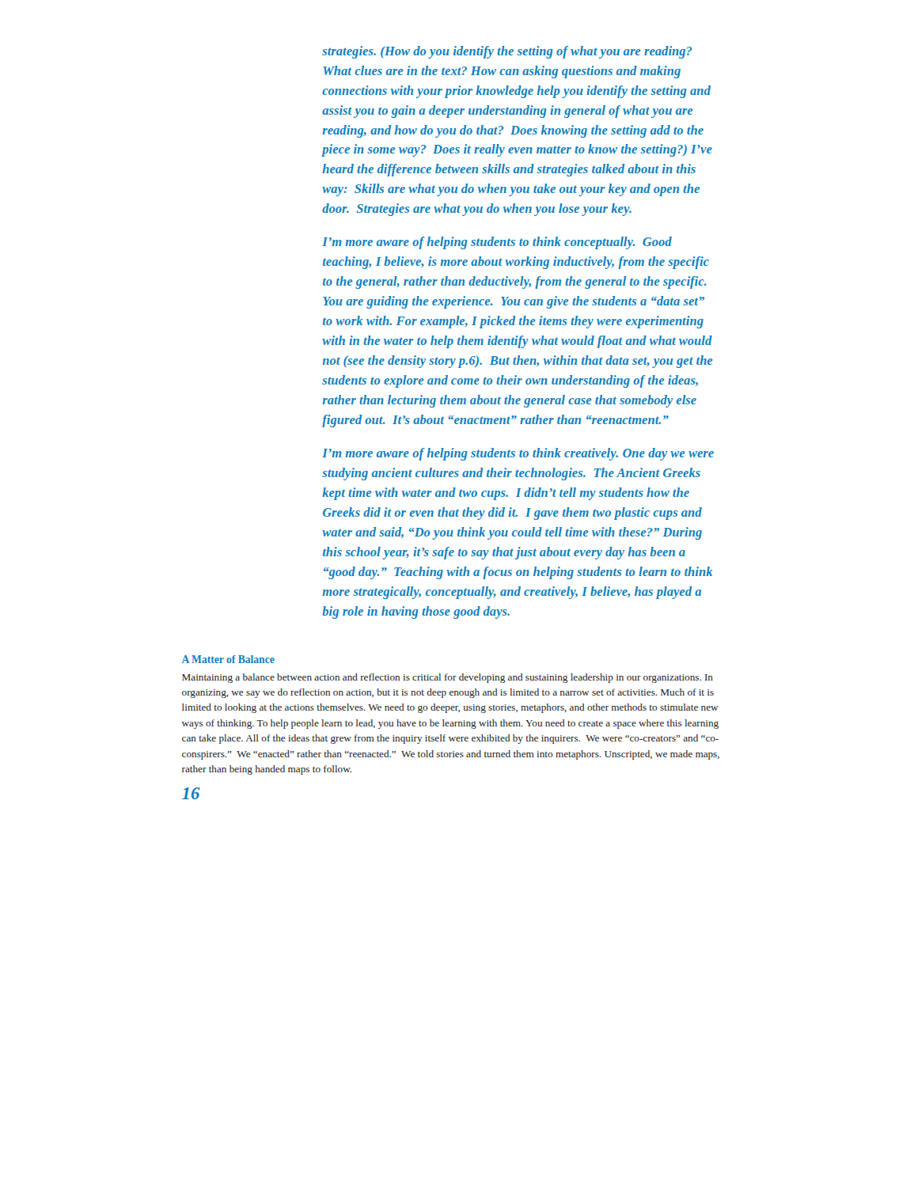strategies. (How do you identify the setting of what you are reading? What clues are in the text? How can asking questions and making connections with your prior knowledge help you identify the setting and assist you to gain a deeper understanding in general of what you are reading, and how do you do that? Does knowing the setting add to the piece in some way? Does it really even matter to know the setting?) I’ve heard the difference between skills and strategies talked about in this way: Skills are what you do when you take out your key and open the door. Strategies are what you do when you lose your key.
I’m more aware of helping students to think conceptually. Good teaching, I believe, is more about working inductively, from the specific to the general, rather than deductively, from the general to the specific. You are guiding the experience. You can give the students a “data set” to work with. For example, I picked the items they were experimenting with in the water to help them identify what would float and what would not (see the density story p.6). But then, within that data set, you get the students to explore and come to their own understanding of the ideas, rather than lecturing them about the general case that somebody else figured out. It’s about “enactment” rather than “reenactment.”
I’m more aware of helping students to think creatively. One day we were studying ancient cultures and their technologies. The Ancient Greeks kept time with water and two cups. I didn’t tell my students how the Greeks did it or even that they did it. I gave them two plastic cups and water and said, “Do you think you could tell time with these?” During this school year, it’s safe to say that just about every day has been a “good day.” Teaching with a focus on helping students to learn to think more strategically, conceptually, and creatively, I believe, has played a big role in having those good days.
A Matter of Balance
Maintaining a balance between action and reflection is critical for developing and sustaining leadership in our organizations. In organizing, we say we do reflection on action, but it is not deep enough and is limited to a narrow set of activities. Much of it is limited to looking at the actions themselves. We need to go deeper, using stories, metaphors, and other methods to stimulate new ways of thinking. To help people learn to lead, you have to be learning with them. You need to create a space where this learning can take place. All of the ideas that grew from the inquiry itself were exhibited by the inquirers. We were “co-creators” and “co-conspirers.” We “enacted” rather than “reenacted.” We told stories and turned them into metaphors. Unscripted, we made maps, rather than being handed maps to follow.
16